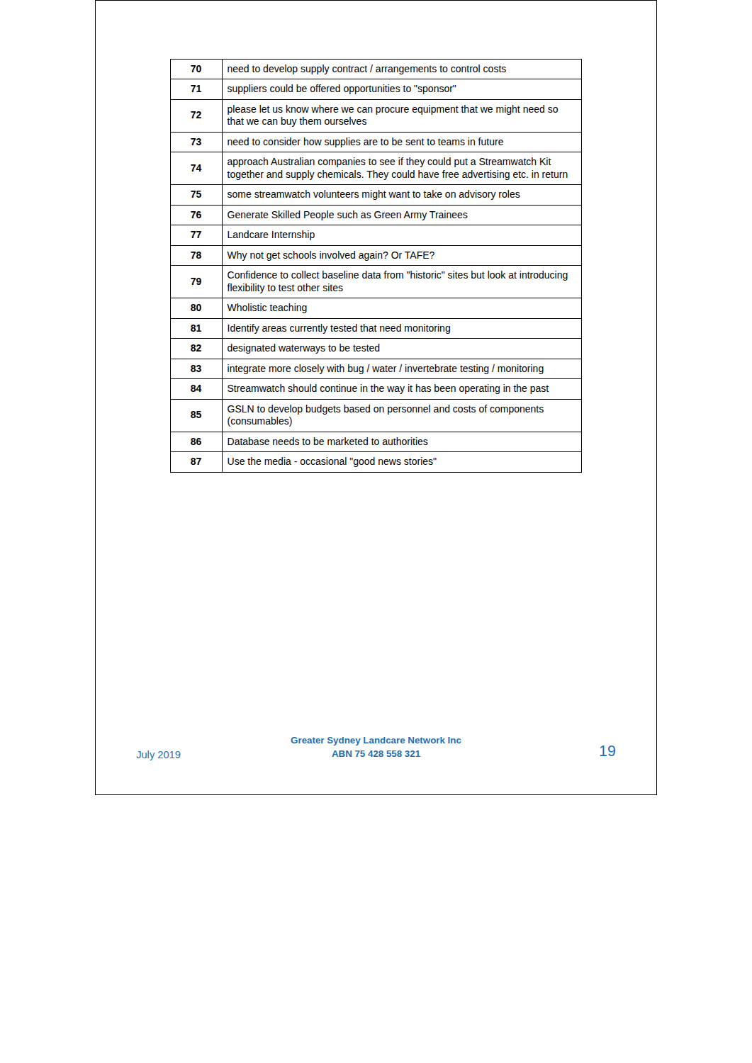| 70 | need to develop supply contract / arrangements to control costs |
| 71 | suppliers could be offered opportunities to "sponsor" |
| 72 | please let us know where we can procure equipment that we might need so that we can buy them ourselves |
| 73 | need to consider how supplies are to be sent to teams in future |
| 74 | approach Australian companies to see if they could put a Streamwatch Kit together and supply chemicals. They could have free advertising etc. in return |
| 75 | some streamwatch volunteers might want to take on advisory roles |
| 76 | Generate Skilled People such as Green Army Trainees |
| 77 | Landcare Internship |
| 78 | Why not get schools involved again? Or TAFE? |
| 79 | Confidence to collect baseline data from "historic" sites but look at introducing flexibility to test other sites |
| 80 | Wholistic teaching |
| 81 | Identify areas currently tested that need monitoring |
| 82 | designated waterways to be tested |
| 83 | integrate more closely with bug / water / invertebrate testing / monitoring |
| 84 | Streamwatch should continue in the way it has been operating in the past |
| 85 | GSLN to develop budgets based on personnel and costs of components (consumables) |
| 86 | Database needs to be marketed to authorities |
| 87 | Use the media - occasional "good news stories" |
July 2019
Greater Sydney Landcare Network Inc
ABN 75 428 558 321
19